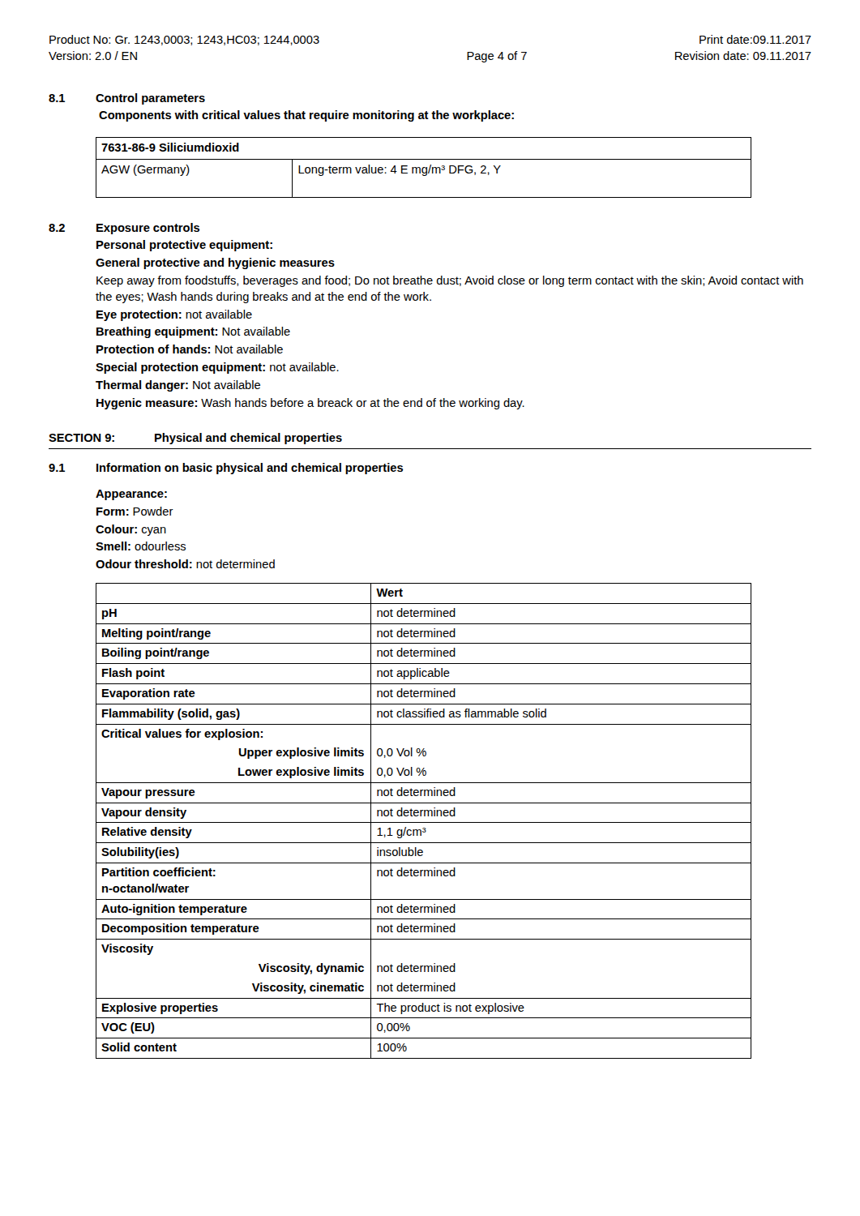Product No: Gr. 1243,0003; 1243,HC03; 1244,0003
Version: 2.0 / EN
Page 4 of 7
Print date:09.11.2017
Revision date: 09.11.2017
8.1
Control parameters
Components with critical values that require monitoring at the workplace:
| 7631-86-9 Siliciumdioxid |
| AGW (Germany) | Long-term value: 4 E mg/m³ DFG, 2, Y |
8.2
Exposure controls
Personal protective equipment:
General protective and hygienic measures
Keep away from foodstuffs, beverages and food; Do not breathe dust; Avoid close or long term contact with the skin; Avoid contact with the eyes; Wash hands during breaks and at the end of the work.
Eye protection: not available
Breathing equipment: Not available
Protection of hands: Not available
Special protection equipment: not available.
Thermal danger: Not available
Hygenic measure: Wash hands before a breack or at the end of the working day.
SECTION 9:
Physical and chemical properties
9.1
Information on basic physical and chemical properties
Appearance:
Form: Powder
Colour: cyan
Smell: odourless
Odour threshold: not determined
| | Wert |
| pH | not determined |
| Melting point/range | not determined |
| Boiling point/range | not determined |
| Flash point | not applicable |
| Evaporation rate | not determined |
| Flammability (solid, gas) | not classified as flammable solid |
| Critical values for explosion: | |
| Upper explosive limits | 0,0 Vol % |
| Lower explosive limits | 0,0 Vol % |
| Vapour pressure | not determined |
| Vapour density | not determined |
| Relative density | 1,1 g/cm³ |
| Solubility(ies) | insoluble |
| Partition coefficient: n-octanol/water | not determined |
| Auto-ignition temperature | not determined |
| Decomposition temperature | not determined |
| Viscosity | |
| Viscosity, dynamic | not determined |
| Viscosity, cinematic | not determined |
| Explosive properties | The product is not explosive |
| VOC (EU) | 0,00% |
| Solid content | 100% |